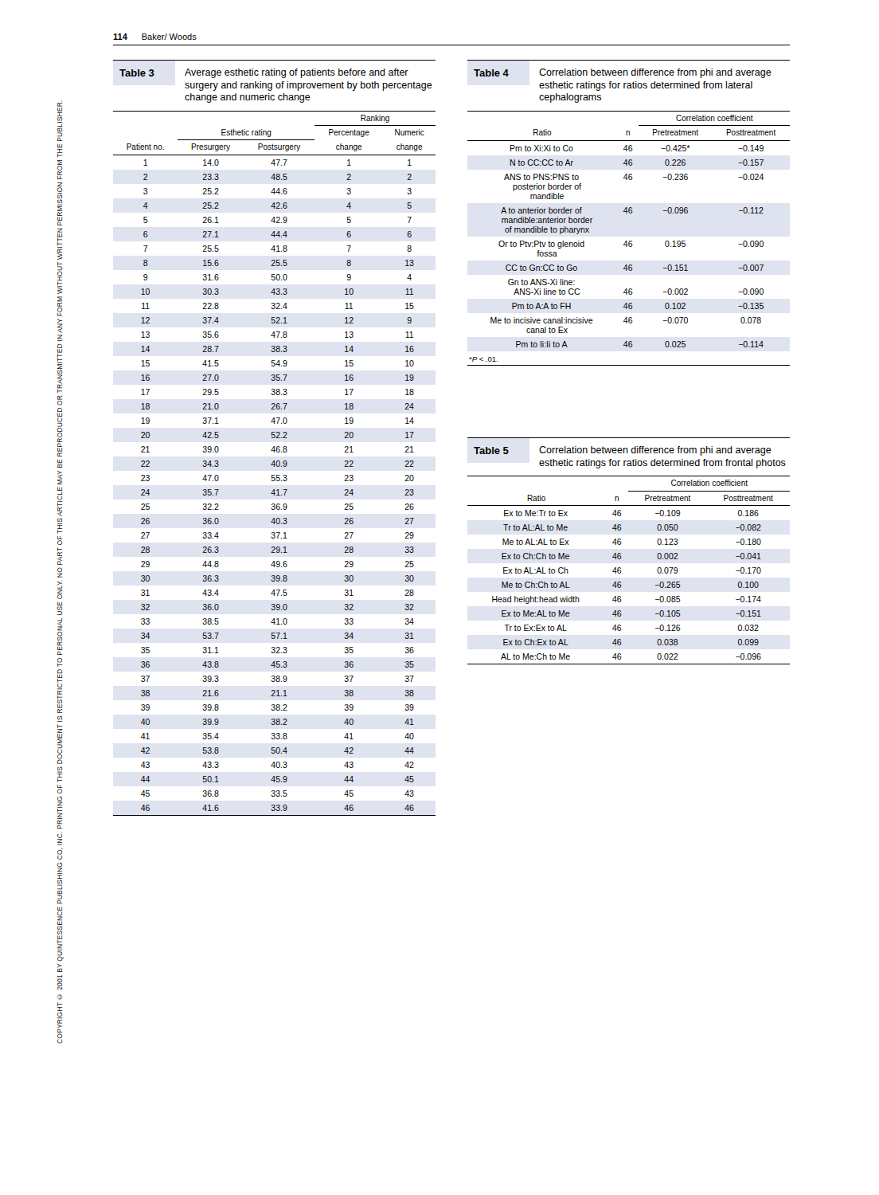Copyright © 2001 by Quintessence Publishing Co, Inc. Printing of this document is restricted to personal use only. No part of this article may be reproduced or transmitted in any form without written permission from the publisher.
114 Baker/ Woods
Table 3
Average esthetic rating of patients before and after surgery and ranking of improvement by both percentage change and numeric change
| | | Ranking |
| --- | --- | --- |
| | Esthetic rating | Percentage | Numeric |
| Patient no. | Presurgery | Postsurgery | change | change |
| 1 | 14.0 | 47.7 | 1 | 1 |
| 2 | 23.3 | 48.5 | 2 | 2 |
| 3 | 25.2 | 44.6 | 3 | 3 |
| 4 | 25.2 | 42.6 | 4 | 5 |
| 5 | 26.1 | 42.9 | 5 | 7 |
| 6 | 27.1 | 44.4 | 6 | 6 |
| 7 | 25.5 | 41.8 | 7 | 8 |
| 8 | 15.6 | 25.5 | 8 | 13 |
| 9 | 31.6 | 50.0 | 9 | 4 |
| 10 | 30.3 | 43.3 | 10 | 11 |
| 11 | 22.8 | 32.4 | 11 | 15 |
| 12 | 37.4 | 52.1 | 12 | 9 |
| 13 | 35.6 | 47.8 | 13 | 11 |
| 14 | 28.7 | 38.3 | 14 | 16 |
| 15 | 41.5 | 54.9 | 15 | 10 |
| 16 | 27.0 | 35.7 | 16 | 19 |
| 17 | 29.5 | 38.3 | 17 | 18 |
| 18 | 21.0 | 26.7 | 18 | 24 |
| 19 | 37.1 | 47.0 | 19 | 14 |
| 20 | 42.5 | 52.2 | 20 | 17 |
| 21 | 39.0 | 46.8 | 21 | 21 |
| 22 | 34.3 | 40.9 | 22 | 22 |
| 23 | 47.0 | 55.3 | 23 | 20 |
| 24 | 35.7 | 41.7 | 24 | 23 |
| 25 | 32.2 | 36.9 | 25 | 26 |
| 26 | 36.0 | 40.3 | 26 | 27 |
| 27 | 33.4 | 37.1 | 27 | 29 |
| 28 | 26.3 | 29.1 | 28 | 33 |
| 29 | 44.8 | 49.6 | 29 | 25 |
| 30 | 36.3 | 39.8 | 30 | 30 |
| 31 | 43.4 | 47.5 | 31 | 28 |
| 32 | 36.0 | 39.0 | 32 | 32 |
| 33 | 38.5 | 41.0 | 33 | 34 |
| 34 | 53.7 | 57.1 | 34 | 31 |
| 35 | 31.1 | 32.3 | 35 | 36 |
| 36 | 43.8 | 45.3 | 36 | 35 |
| 37 | 39.3 | 38.9 | 37 | 37 |
| 38 | 21.6 | 21.1 | 38 | 38 |
| 39 | 39.8 | 38.2 | 39 | 39 |
| 40 | 39.9 | 38.2 | 40 | 41 |
| 41 | 35.4 | 33.8 | 41 | 40 |
| 42 | 53.8 | 50.4 | 42 | 44 |
| 43 | 43.3 | 40.3 | 43 | 42 |
| 44 | 50.1 | 45.9 | 44 | 45 |
| 45 | 36.8 | 33.5 | 45 | 43 |
| 46 | 41.6 | 33.9 | 46 | 46 |
Table 4
Correlation between difference from phi and average esthetic ratings for ratios determined from lateral cephalograms
| | | Correlation coefficient |
| --- | --- | --- |
| Ratio | n | Pretreatment | Posttreatment |
| Pm to Xi:Xi to Co | 46 | −0.425* | −0.149 |
| N to CC:CC to Ar | 46 | 0.226 | −0.157 |
| ANS to PNS:PNS to posterior border of mandible | 46 | −0.236 | −0.024 |
| A to anterior border of mandible:anterior border of mandible to pharynx | 46 | −0.096 | −0.112 |
| Or to Ptv:Ptv to glenoid fossa | 46 | 0.195 | −0.090 |
| CC to Gn:CC to Go | 46 | −0.151 | −0.007 |
| Gn to ANS-Xi line: ANS-Xi line to CC | 46 | −0.002 | −0.090 |
| Pm to A:A to FH | 46 | 0.102 | −0.135 |
| Me to incisive canal:incisive canal to Ex | 46 | −0.070 | 0.078 |
| Pm to Ii:Ii to A | 46 | 0.025 | −0.114 |
*P < .01.
Table 5
Correlation between difference from phi and average esthetic ratings for ratios determined from frontal photos
| | | Correlation coefficient |
| --- | --- | --- |
| Ratio | n | Pretreatment | Posttreatment |
| Ex to Me:Tr to Ex | 46 | −0.109 | 0.186 |
| Tr to AL:AL to Me | 46 | 0.050 | −0.082 |
| Me to AL:AL to Ex | 46 | 0.123 | −0.180 |
| Ex to Ch:Ch to Me | 46 | 0.002 | −0.041 |
| Ex to AL:AL to Ch | 46 | 0.079 | −0.170 |
| Me to Ch:Ch to AL | 46 | −0.265 | 0.100 |
| Head height:head width | 46 | −0.085 | −0.174 |
| Ex to Me:AL to Me | 46 | −0.105 | −0.151 |
| Tr to Ex:Ex to AL | 46 | −0.126 | 0.032 |
| Ex to Ch:Ex to AL | 46 | 0.038 | 0.099 |
| AL to Me:Ch to Me | 46 | 0.022 | −0.096 |